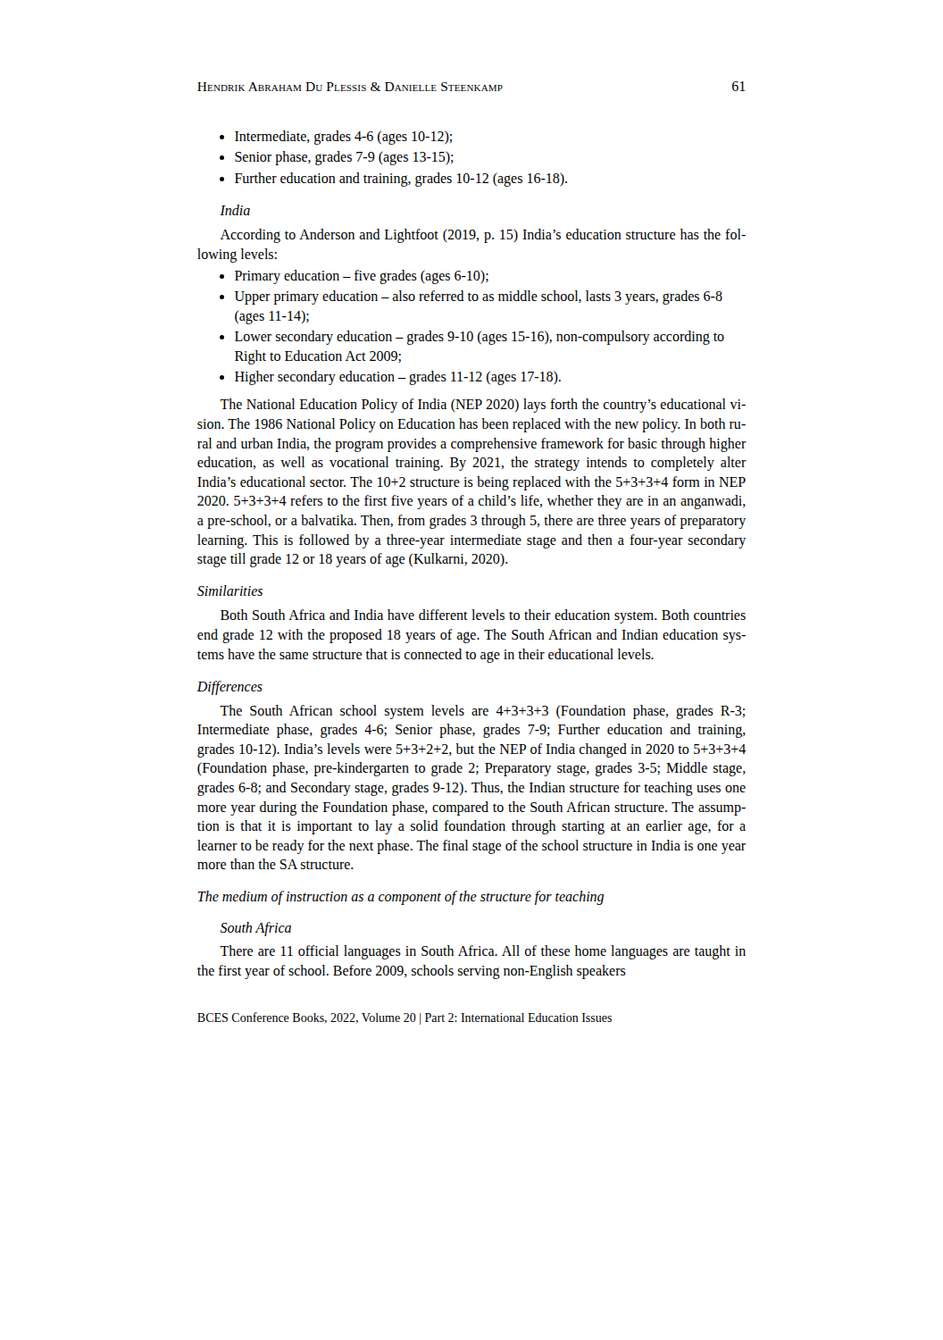Hendrik Abraham Du Plessis & Danielle Steenkamp 61
Intermediate, grades 4-6 (ages 10-12);
Senior phase, grades 7-9 (ages 13-15);
Further education and training, grades 10-12 (ages 16-18).
India
According to Anderson and Lightfoot (2019, p. 15) India’s education structure has the following levels:
Primary education – five grades (ages 6-10);
Upper primary education – also referred to as middle school, lasts 3 years, grades 6-8 (ages 11-14);
Lower secondary education – grades 9-10 (ages 15-16), non-compulsory according to Right to Education Act 2009;
Higher secondary education – grades 11-12 (ages 17-18).
The National Education Policy of India (NEP 2020) lays forth the country’s educational vision. The 1986 National Policy on Education has been replaced with the new policy. In both rural and urban India, the program provides a comprehensive framework for basic through higher education, as well as vocational training. By 2021, the strategy intends to completely alter India’s educational sector. The 10+2 structure is being replaced with the 5+3+3+4 form in NEP 2020. 5+3+3+4 refers to the first five years of a child’s life, whether they are in an anganwadi, a pre-school, or a balvatika. Then, from grades 3 through 5, there are three years of preparatory learning. This is followed by a three-year intermediate stage and then a four-year secondary stage till grade 12 or 18 years of age (Kulkarni, 2020).
Similarities
Both South Africa and India have different levels to their education system. Both countries end grade 12 with the proposed 18 years of age. The South African and Indian education systems have the same structure that is connected to age in their educational levels.
Differences
The South African school system levels are 4+3+3+3 (Foundation phase, grades R-3; Intermediate phase, grades 4-6; Senior phase, grades 7-9; Further education and training, grades 10-12). India’s levels were 5+3+2+2, but the NEP of India changed in 2020 to 5+3+3+4 (Foundation phase, pre-kindergarten to grade 2; Preparatory stage, grades 3-5; Middle stage, grades 6-8; and Secondary stage, grades 9-12). Thus, the Indian structure for teaching uses one more year during the Foundation phase, compared to the South African structure. The assumption is that it is important to lay a solid foundation through starting at an earlier age, for a learner to be ready for the next phase. The final stage of the school structure in India is one year more than the SA structure.
The medium of instruction as a component of the structure for teaching
South Africa
There are 11 official languages in South Africa. All of these home languages are taught in the first year of school. Before 2009, schools serving non-English speakers
BCES Conference Books, 2022, Volume 20 | Part 2: International Education Issues